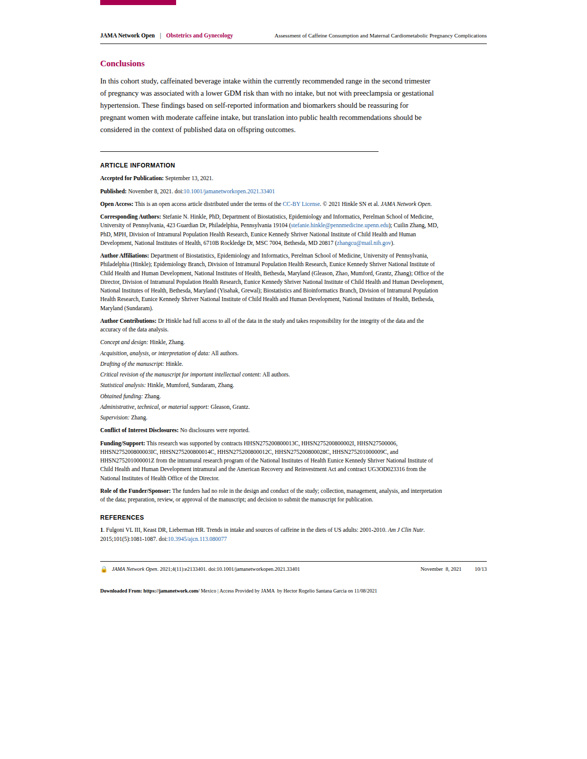JAMA Network Open | Obstetrics and Gynecology Assessment of Caffeine Consumption and Maternal Cardiometabolic Pregnancy Complications
Conclusions
In this cohort study, caffeinated beverage intake within the currently recommended range in the second trimester of pregnancy was associated with a lower GDM risk than with no intake, but not with preeclampsia or gestational hypertension. These findings based on self-reported information and biomarkers should be reassuring for pregnant women with moderate caffeine intake, but translation into public health recommendations should be considered in the context of published data on offspring outcomes.
ARTICLE INFORMATION
Accepted for Publication: September 13, 2021.
Published: November 8, 2021. doi:10.1001/jamanetworkopen.2021.33401
Open Access: This is an open access article distributed under the terms of the CC-BY License. © 2021 Hinkle SN et al. JAMA Network Open.
Corresponding Authors: Stefanie N. Hinkle, PhD, Department of Biostatistics, Epidemiology and Informatics, Perelman School of Medicine, University of Pennsylvania, 423 Guardian Dr, Philadelphia, Pennsylvania 19104 (stefanie.hinkle@pennmedicine.upenn.edu); Cuilin Zhang, MD, PhD, MPH, Division of Intramural Population Health Research, Eunice Kennedy Shriver National Institute of Child Health and Human Development, National Institutes of Health, 6710B Rockledge Dr, MSC 7004, Bethesda, MD 20817 (zhangcu@mail.nih.gov).
Author Affiliations: Department of Biostatistics, Epidemiology and Informatics, Perelman School of Medicine, University of Pennsylvania, Philadelphia (Hinkle); Epidemiology Branch, Division of Intramural Population Health Research, Eunice Kennedy Shriver National Institute of Child Health and Human Development, National Institutes of Health, Bethesda, Maryland (Gleason, Zhao, Mumford, Grantz, Zhang); Office of the Director, Division of Intramural Population Health Research, Eunice Kennedy Shriver National Institute of Child Health and Human Development, National Institutes of Health, Bethesda, Maryland (Yisahak, Grewal); Biostatistics and Bioinformatics Branch, Division of Intramural Population Health Research, Eunice Kennedy Shriver National Institute of Child Health and Human Development, National Institutes of Health, Bethesda, Maryland (Sundaram).
Author Contributions: Dr Hinkle had full access to all of the data in the study and takes responsibility for the integrity of the data and the accuracy of the data analysis.
Concept and design: Hinkle, Zhang.
Acquisition, analysis, or interpretation of data: All authors.
Drafting of the manuscript: Hinkle.
Critical revision of the manuscript for important intellectual content: All authors.
Statistical analysis: Hinkle, Mumford, Sundaram, Zhang.
Obtained funding: Zhang.
Administrative, technical, or material support: Gleason, Grantz.
Supervision: Zhang.
Conflict of Interest Disclosures: No disclosures were reported.
Funding/Support: This research was supported by contracts HHSN275200800013C, HHSN275200800002I, HHSN27500006, HHSN275200800003IC, HHSN275200800014C, HHSN275200800012C, HHSN275200800028C, HHSN275201000009C, and HHSN275201000001Z from the intramural research program of the National Institutes of Health Eunice Kennedy Shriver National Institute of Child Health and Human Development intramural and the American Recovery and Reinvestment Act and contract UG3OD023316 from the National Institutes of Health Office of the Director.
Role of the Funder/Sponsor: The funders had no role in the design and conduct of the study; collection, management, analysis, and interpretation of the data; preparation, review, or approval of the manuscript; and decision to submit the manuscript for publication.
REFERENCES
1. Fulgoni VL III, Keast DR, Lieberman HR. Trends in intake and sources of caffeine in the diets of US adults: 2001-2010. Am J Clin Nutr. 2015;101(5):1081-1087. doi:10.3945/ajcn.113.080077
🔒 JAMA Network Open. 2021;4(11):e2133401. doi:10.1001/jamanetworkopen.2021.33401 November 8, 2021 10/13
Downloaded From: https://jamanetwork.com/ Mexico | Access Provided by JAMA by Hector Rogelio Santana Garcia on 11/08/2021